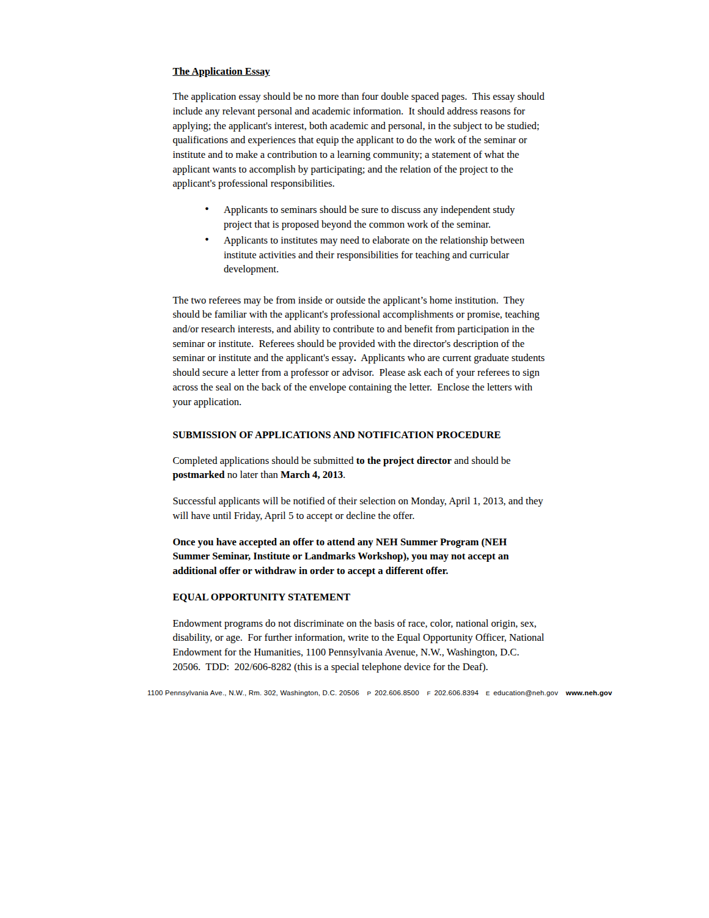The Application Essay
The application essay should be no more than four double spaced pages. This essay should include any relevant personal and academic information. It should address reasons for applying; the applicant's interest, both academic and personal, in the subject to be studied; qualifications and experiences that equip the applicant to do the work of the seminar or institute and to make a contribution to a learning community; a statement of what the applicant wants to accomplish by participating; and the relation of the project to the applicant's professional responsibilities.
Applicants to seminars should be sure to discuss any independent study project that is proposed beyond the common work of the seminar.
Applicants to institutes may need to elaborate on the relationship between institute activities and their responsibilities for teaching and curricular development.
The two referees may be from inside or outside the applicant’s home institution. They should be familiar with the applicant's professional accomplishments or promise, teaching and/or research interests, and ability to contribute to and benefit from participation in the seminar or institute. Referees should be provided with the director's description of the seminar or institute and the applicant's essay. Applicants who are current graduate students should secure a letter from a professor or advisor. Please ask each of your referees to sign across the seal on the back of the envelope containing the letter. Enclose the letters with your application.
SUBMISSION OF APPLICATIONS AND NOTIFICATION PROCEDURE
Completed applications should be submitted to the project director and should be postmarked no later than March 4, 2013.
Successful applicants will be notified of their selection on Monday, April 1, 2013, and they will have until Friday, April 5 to accept or decline the offer.
Once you have accepted an offer to attend any NEH Summer Program (NEH Summer Seminar, Institute or Landmarks Workshop), you may not accept an additional offer or withdraw in order to accept a different offer.
EQUAL OPPORTUNITY STATEMENT
Endowment programs do not discriminate on the basis of race, color, national origin, sex, disability, or age. For further information, write to the Equal Opportunity Officer, National Endowment for the Humanities, 1100 Pennsylvania Avenue, N.W., Washington, D.C. 20506. TDD: 202/606-8282 (this is a special telephone device for the Deaf).
1100 Pennsylvania Ave., N.W., Rm. 302, Washington, D.C. 20506 P 202.606.8500 F 202.606.8394 E education@neh.gov www.neh.gov